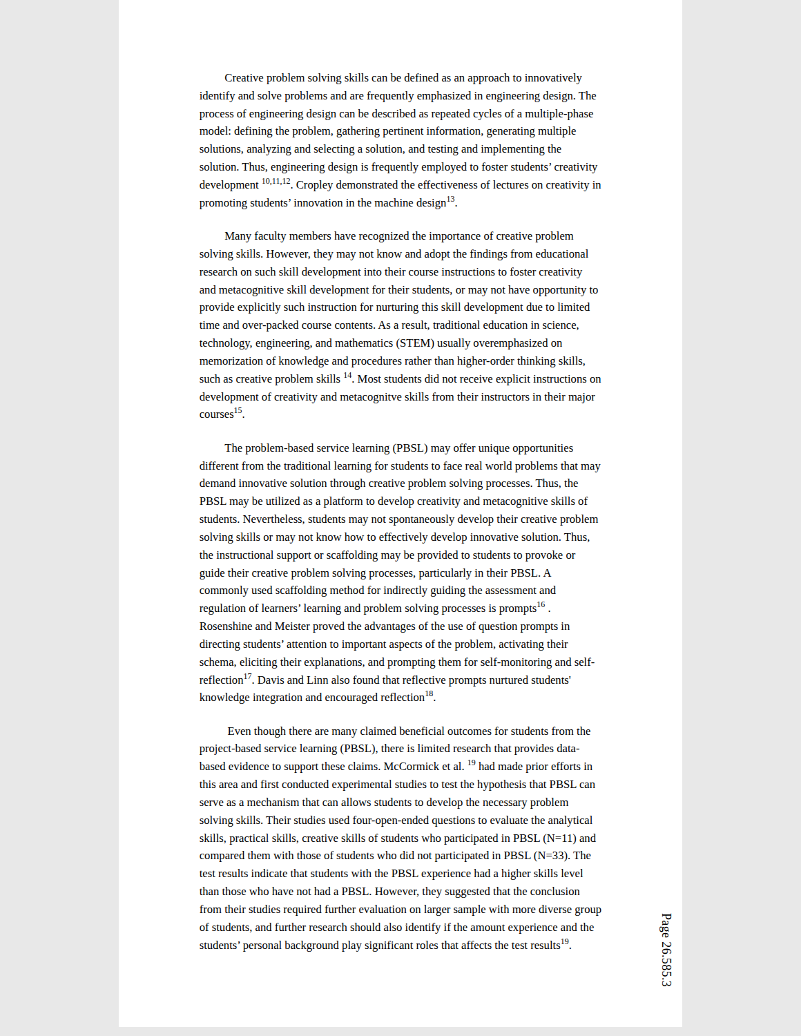Creative problem solving skills can be defined as an approach to innovatively identify and solve problems and are frequently emphasized in engineering design. The process of engineering design can be described as repeated cycles of a multiple-phase model: defining the problem, gathering pertinent information, generating multiple solutions, analyzing and selecting a solution, and testing and implementing the solution. Thus, engineering design is frequently employed to foster students’ creativity development 10,11,12. Cropley demonstrated the effectiveness of lectures on creativity in promoting students’ innovation in the machine design13.
Many faculty members have recognized the importance of creative problem solving skills. However, they may not know and adopt the findings from educational research on such skill development into their course instructions to foster creativity and metacognitive skill development for their students, or may not have opportunity to provide explicitly such instruction for nurturing this skill development due to limited time and over-packed course contents. As a result, traditional education in science, technology, engineering, and mathematics (STEM) usually overemphasized on memorization of knowledge and procedures rather than higher-order thinking skills, such as creative problem skills 14. Most students did not receive explicit instructions on development of creativity and metacognitve skills from their instructors in their major courses15.
The problem-based service learning (PBSL) may offer unique opportunities different from the traditional learning for students to face real world problems that may demand innovative solution through creative problem solving processes. Thus, the PBSL may be utilized as a platform to develop creativity and metacognitive skills of students. Nevertheless, students may not spontaneously develop their creative problem solving skills or may not know how to effectively develop innovative solution. Thus, the instructional support or scaffolding may be provided to students to provoke or guide their creative problem solving processes, particularly in their PBSL. A commonly used scaffolding method for indirectly guiding the assessment and regulation of learners’ learning and problem solving processes is prompts16 . Rosenshine and Meister proved the advantages of the use of question prompts in directing students’ attention to important aspects of the problem, activating their schema, eliciting their explanations, and prompting them for self-monitoring and self-reflection17. Davis and Linn also found that reflective prompts nurtured students' knowledge integration and encouraged reflection18.
Even though there are many claimed beneficial outcomes for students from the project-based service learning (PBSL), there is limited research that provides data-based evidence to support these claims. McCormick et al. 19 had made prior efforts in this area and first conducted experimental studies to test the hypothesis that PBSL can serve as a mechanism that can allows students to develop the necessary problem solving skills. Their studies used four-open-ended questions to evaluate the analytical skills, practical skills, creative skills of students who participated in PBSL (N=11) and compared them with those of students who did not participated in PBSL (N=33). The test results indicate that students with the PBSL experience had a higher skills level than those who have not had a PBSL. However, they suggested that the conclusion from their studies required further evaluation on larger sample with more diverse group of students, and further research should also identify if the amount experience and the students’ personal background play significant roles that affects the test results19.
Page 26.585.3